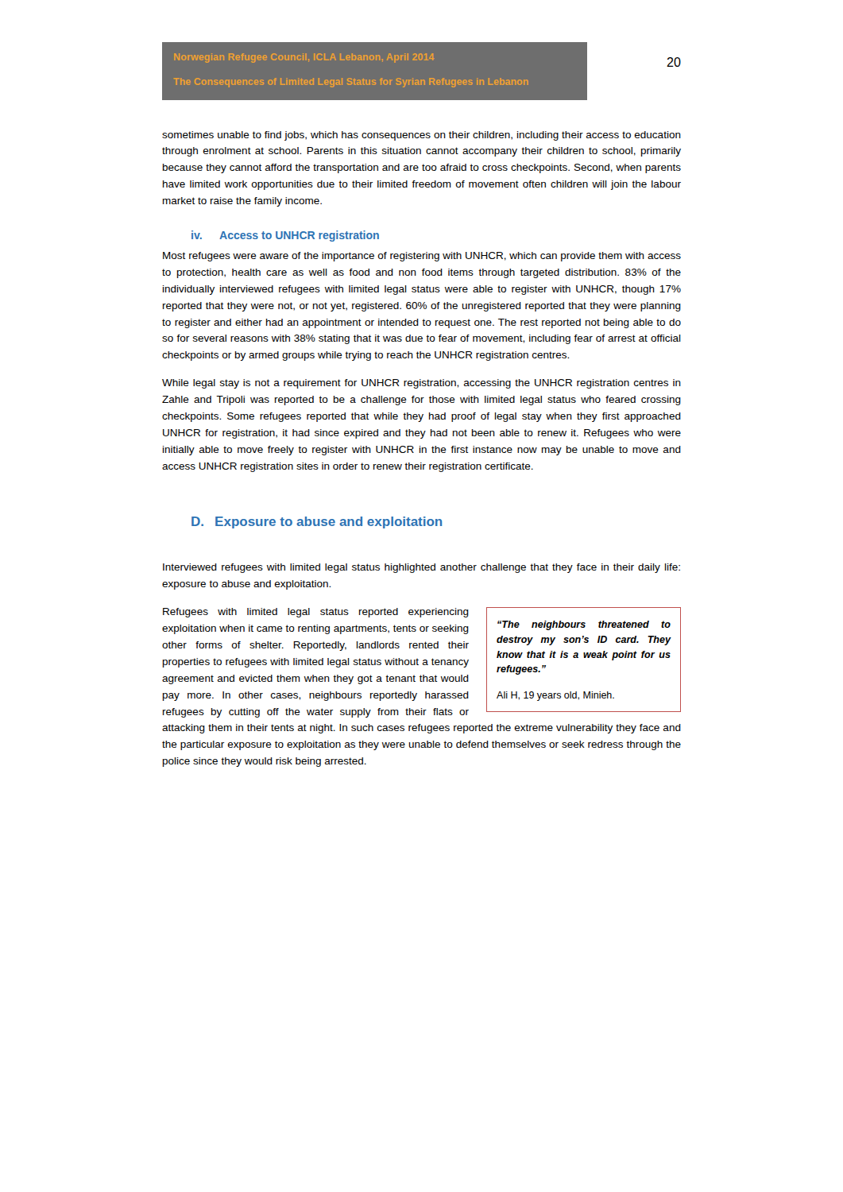Norwegian Refugee Council, ICLA Lebanon, April 2014
The Consequences of Limited Legal Status for Syrian Refugees in Lebanon
20
sometimes unable to find jobs, which has consequences on their children, including their access to education through enrolment at school. Parents in this situation cannot accompany their children to school, primarily because they cannot afford the transportation and are too afraid to cross checkpoints. Second, when parents have limited work opportunities due to their limited freedom of movement often children will join the labour market to raise the family income.
iv. Access to UNHCR registration
Most refugees were aware of the importance of registering with UNHCR, which can provide them with access to protection, health care as well as food and non food items through targeted distribution. 83% of the individually interviewed refugees with limited legal status were able to register with UNHCR, though 17% reported that they were not, or not yet, registered. 60% of the unregistered reported that they were planning to register and either had an appointment or intended to request one. The rest reported not being able to do so for several reasons with 38% stating that it was due to fear of movement, including fear of arrest at official checkpoints or by armed groups while trying to reach the UNHCR registration centres.
While legal stay is not a requirement for UNHCR registration, accessing the UNHCR registration centres in Zahle and Tripoli was reported to be a challenge for those with limited legal status who feared crossing checkpoints. Some refugees reported that while they had proof of legal stay when they first approached UNHCR for registration, it had since expired and they had not been able to renew it. Refugees who were initially able to move freely to register with UNHCR in the first instance now may be unable to move and access UNHCR registration sites in order to renew their registration certificate.
D. Exposure to abuse and exploitation
Interviewed refugees with limited legal status highlighted another challenge that they face in their daily life: exposure to abuse and exploitation.
“The neighbours threatened to destroy my son’s ID card. They know that it is a weak point for us refugees.”
Ali H, 19 years old, Minieh.
Refugees with limited legal status reported experiencing exploitation when it came to renting apartments, tents or seeking other forms of shelter. Reportedly, landlords rented their properties to refugees with limited legal status without a tenancy agreement and evicted them when they got a tenant that would pay more. In other cases, neighbours reportedly harassed refugees by cutting off the water supply from their flats or attacking them in their tents at night. In such cases refugees reported the extreme vulnerability they face and the particular exposure to exploitation as they were unable to defend themselves or seek redress through the police since they would risk being arrested.